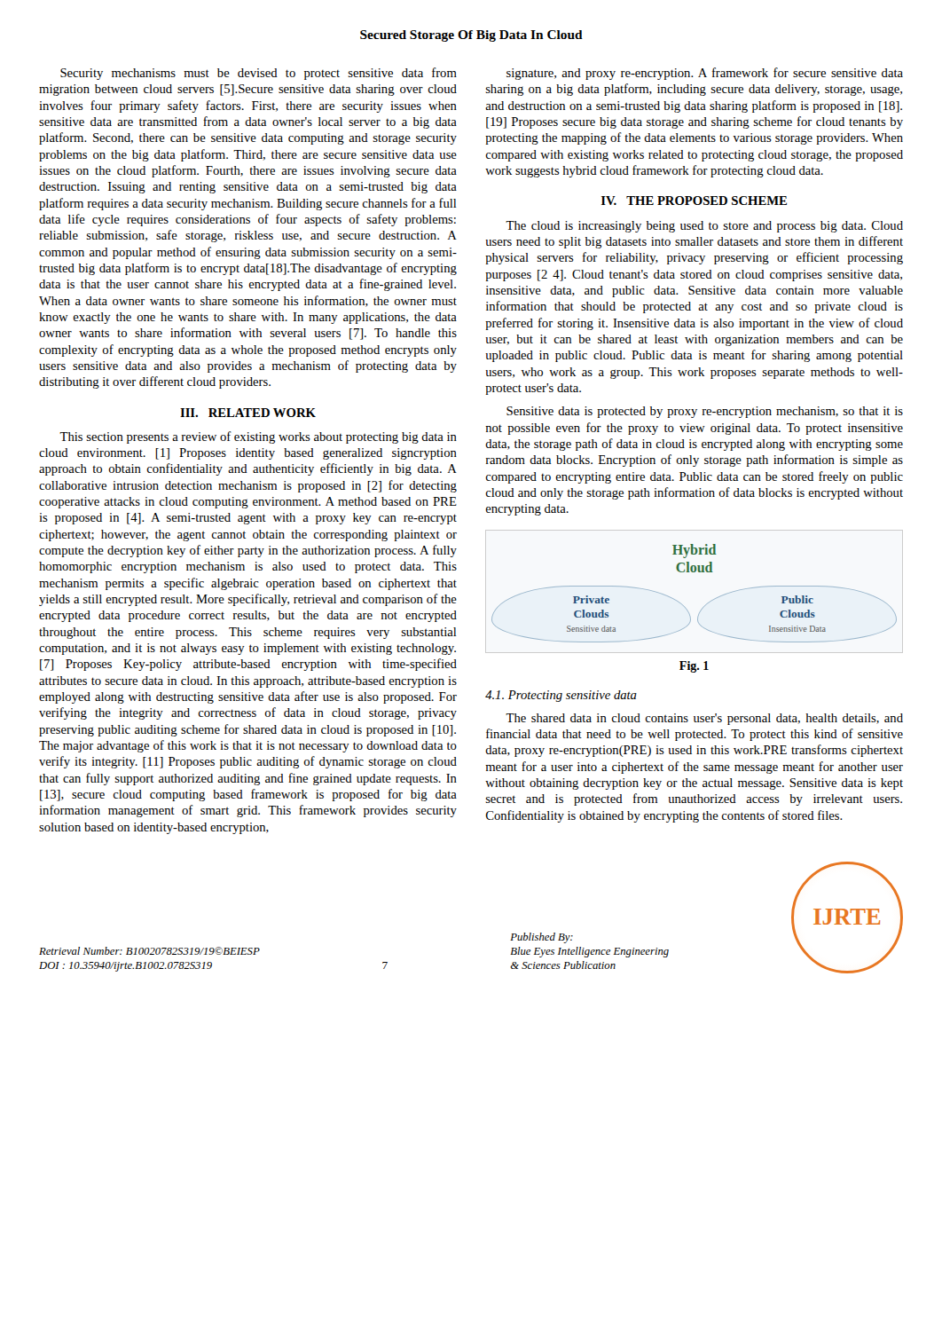Secured Storage Of Big Data In Cloud
Security mechanisms must be devised to protect sensitive data from migration between cloud servers [5].Secure sensitive data sharing over cloud involves four primary safety factors. First, there are security issues when sensitive data are transmitted from a data owner's local server to a big data platform. Second, there can be sensitive data computing and storage security problems on the big data platform. Third, there are secure sensitive data use issues on the cloud platform. Fourth, there are issues involving secure data destruction. Issuing and renting sensitive data on a semi-trusted big data platform requires a data security mechanism. Building secure channels for a full data life cycle requires considerations of four aspects of safety problems: reliable submission, safe storage, riskless use, and secure destruction. A common and popular method of ensuring data submission security on a semi-trusted big data platform is to encrypt data[18].The disadvantage of encrypting data is that the user cannot share his encrypted data at a fine-grained level. When a data owner wants to share someone his information, the owner must know exactly the one he wants to share with. In many applications, the data owner wants to share information with several users [7]. To handle this complexity of encrypting data as a whole the proposed method encrypts only users sensitive data and also provides a mechanism of protecting data by distributing it over different cloud providers.
III. RELATED WORK
This section presents a review of existing works about protecting big data in cloud environment. [1] Proposes identity based generalized signcryption approach to obtain confidentiality and authenticity efficiently in big data. A collaborative intrusion detection mechanism is proposed in [2] for detecting cooperative attacks in cloud computing environment. A method based on PRE is proposed in [4]. A semi-trusted agent with a proxy key can re-encrypt ciphertext; however, the agent cannot obtain the corresponding plaintext or compute the decryption key of either party in the authorization process. A fully homomorphic encryption mechanism is also used to protect data. This mechanism permits a specific algebraic operation based on ciphertext that yields a still encrypted result. More specifically, retrieval and comparison of the encrypted data procedure correct results, but the data are not encrypted throughout the entire process. This scheme requires very substantial computation, and it is not always easy to implement with existing technology. [7] Proposes Key-policy attribute-based encryption with time-specified attributes to secure data in cloud. In this approach, attribute-based encryption is employed along with destructing sensitive data after use is also proposed. For verifying the integrity and correctness of data in cloud storage, privacy preserving public auditing scheme for shared data in cloud is proposed in [10]. The major advantage of this work is that it is not necessary to download data to verify its integrity. [11] Proposes public auditing of dynamic storage on cloud that can fully support authorized auditing and fine grained update requests. In [13], secure cloud computing based framework is proposed for big data information management of smart grid. This framework provides security solution based on identity-based encryption,
signature, and proxy re-encryption. A framework for secure sensitive data sharing on a big data platform, including secure data delivery, storage, usage, and destruction on a semi-trusted big data sharing platform is proposed in [18]. [19] Proposes secure big data storage and sharing scheme for cloud tenants by protecting the mapping of the data elements to various storage providers. When compared with existing works related to protecting cloud storage, the proposed work suggests hybrid cloud framework for protecting cloud data.
IV. THE PROPOSED SCHEME
The cloud is increasingly being used to store and process big data. Cloud users need to split big datasets into smaller datasets and store them in different physical servers for reliability, privacy preserving or efficient processing purposes [2 4]. Cloud tenant's data stored on cloud comprises sensitive data, insensitive data, and public data. Sensitive data contain more valuable information that should be protected at any cost and so private cloud is preferred for storing it. Insensitive data is also important in the view of cloud user, but it can be shared at least with organization members and can be uploaded in public cloud. Public data is meant for sharing among potential users, who work as a group. This work proposes separate methods to well-protect user's data.
Sensitive data is protected by proxy re-encryption mechanism, so that it is not possible even for the proxy to view original data. To protect insensitive data, the storage path of data in cloud is encrypted along with encrypting some random data blocks. Encryption of only storage path information is simple as compared to encrypting entire data. Public data can be stored freely on public cloud and only the storage path information of data blocks is encrypted without encrypting data.
Hybrid
Cloud
Private
Clouds Sensitive data
Public
Clouds Insensitive Data
Fig. 1
4.1. Protecting sensitive data
The shared data in cloud contains user's personal data, health details, and financial data that need to be well protected. To protect this kind of sensitive data, proxy re-encryption(PRE) is used in this work.PRE transforms ciphertext meant for a user into a ciphertext of the same message meant for another user without obtaining decryption key or the actual message. Sensitive data is kept secret and is protected from unauthorized access by irrelevant users. Confidentiality is obtained by encrypting the contents of stored files.
Retrieval Number: B10020782S319/19©BEIESP
DOI : 10.35940/ijrte.B1002.0782S319
7
Published By:
Blue Eyes Intelligence Engineering
& Sciences Publication
IJRTE